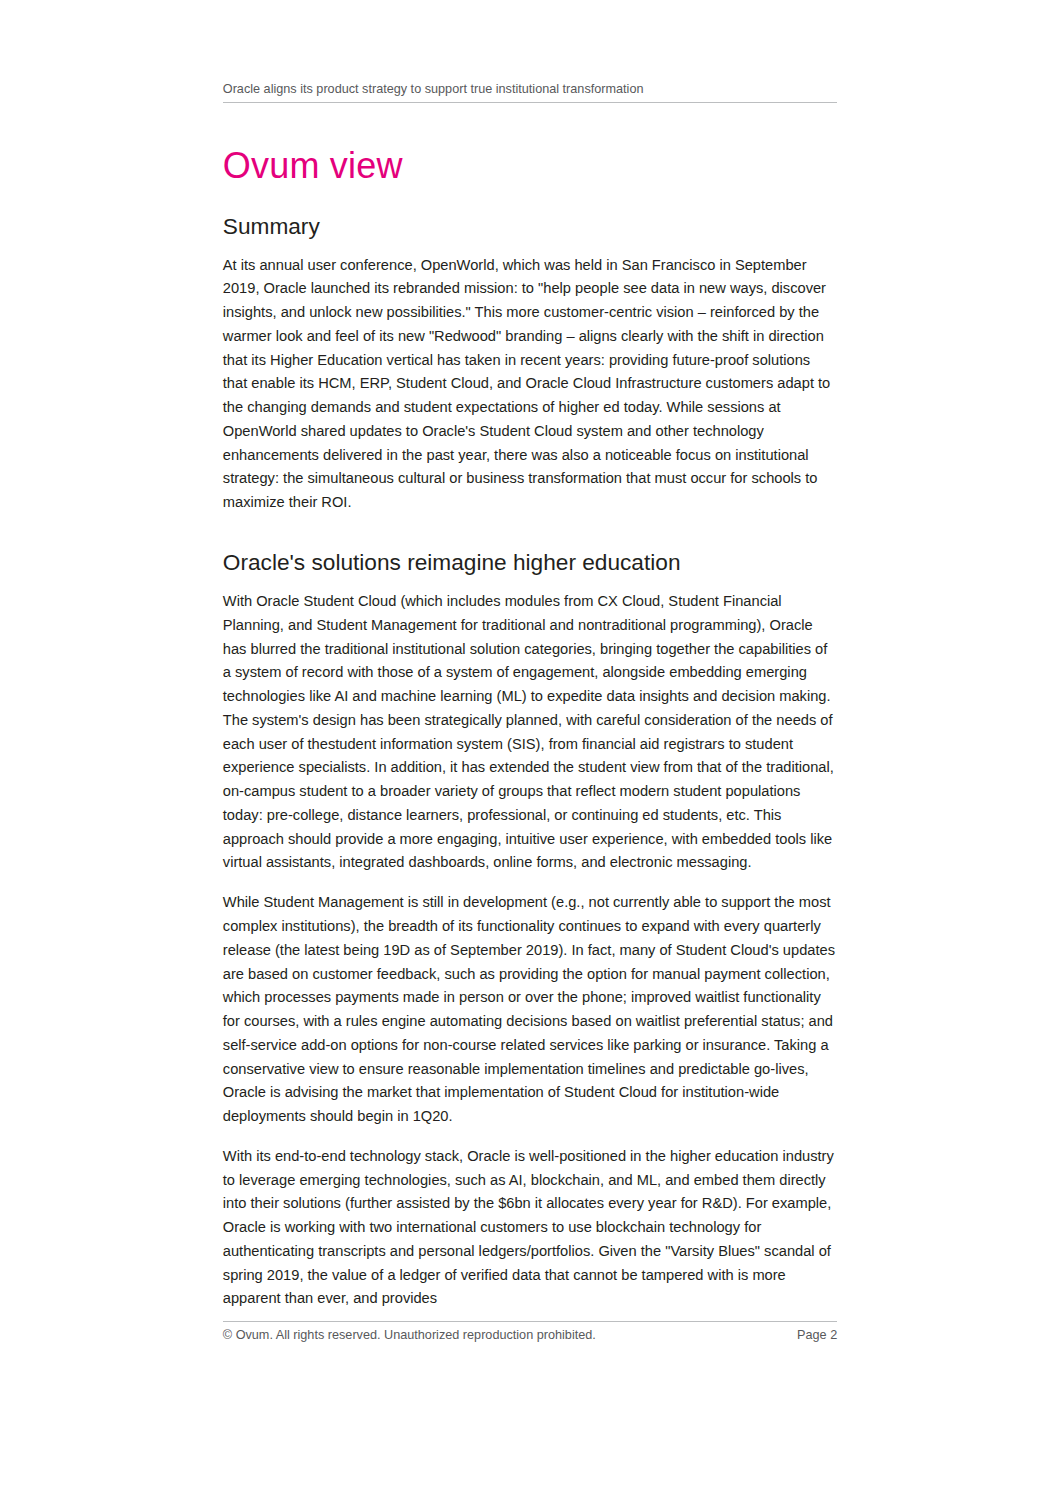Oracle aligns its product strategy to support true institutional transformation
Ovum view
Summary
At its annual user conference, OpenWorld, which was held in San Francisco in September 2019, Oracle launched its rebranded mission: to "help people see data in new ways, discover insights, and unlock new possibilities." This more customer-centric vision – reinforced by the warmer look and feel of its new "Redwood" branding – aligns clearly with the shift in direction that its Higher Education vertical has taken in recent years: providing future-proof solutions that enable its HCM, ERP, Student Cloud, and Oracle Cloud Infrastructure customers adapt to the changing demands and student expectations of higher ed today. While sessions at OpenWorld shared updates to Oracle's Student Cloud system and other technology enhancements delivered in the past year, there was also a noticeable focus on institutional strategy: the simultaneous cultural or business transformation that must occur for schools to maximize their ROI.
Oracle's solutions reimagine higher education
With Oracle Student Cloud (which includes modules from CX Cloud, Student Financial Planning, and Student Management for traditional and nontraditional programming), Oracle has blurred the traditional institutional solution categories, bringing together the capabilities of a system of record with those of a system of engagement, alongside embedding emerging technologies like AI and machine learning (ML) to expedite data insights and decision making. The system's design has been strategically planned, with careful consideration of the needs of each user of thestudent information system (SIS), from financial aid registrars to student experience specialists. In addition, it has extended the student view from that of the traditional, on-campus student to a broader variety of groups that reflect modern student populations today: pre-college, distance learners, professional, or continuing ed students, etc. This approach should provide a more engaging, intuitive user experience, with embedded tools like virtual assistants, integrated dashboards, online forms, and electronic messaging.
While Student Management is still in development (e.g., not currently able to support the most complex institutions), the breadth of its functionality continues to expand with every quarterly release (the latest being 19D as of September 2019). In fact, many of Student Cloud's updates are based on customer feedback, such as providing the option for manual payment collection, which processes payments made in person or over the phone; improved waitlist functionality for courses, with a rules engine automating decisions based on waitlist preferential status; and self-service add-on options for non-course related services like parking or insurance. Taking a conservative view to ensure reasonable implementation timelines and predictable go-lives, Oracle is advising the market that implementation of Student Cloud for institution-wide deployments should begin in 1Q20.
With its end-to-end technology stack, Oracle is well-positioned in the higher education industry to leverage emerging technologies, such as AI, blockchain, and ML, and embed them directly into their solutions (further assisted by the $6bn it allocates every year for R&D). For example, Oracle is working with two international customers to use blockchain technology for authenticating transcripts and personal ledgers/portfolios. Given the "Varsity Blues" scandal of spring 2019, the value of a ledger of verified data that cannot be tampered with is more apparent than ever, and provides
© Ovum. All rights reserved. Unauthorized reproduction prohibited. Page 2